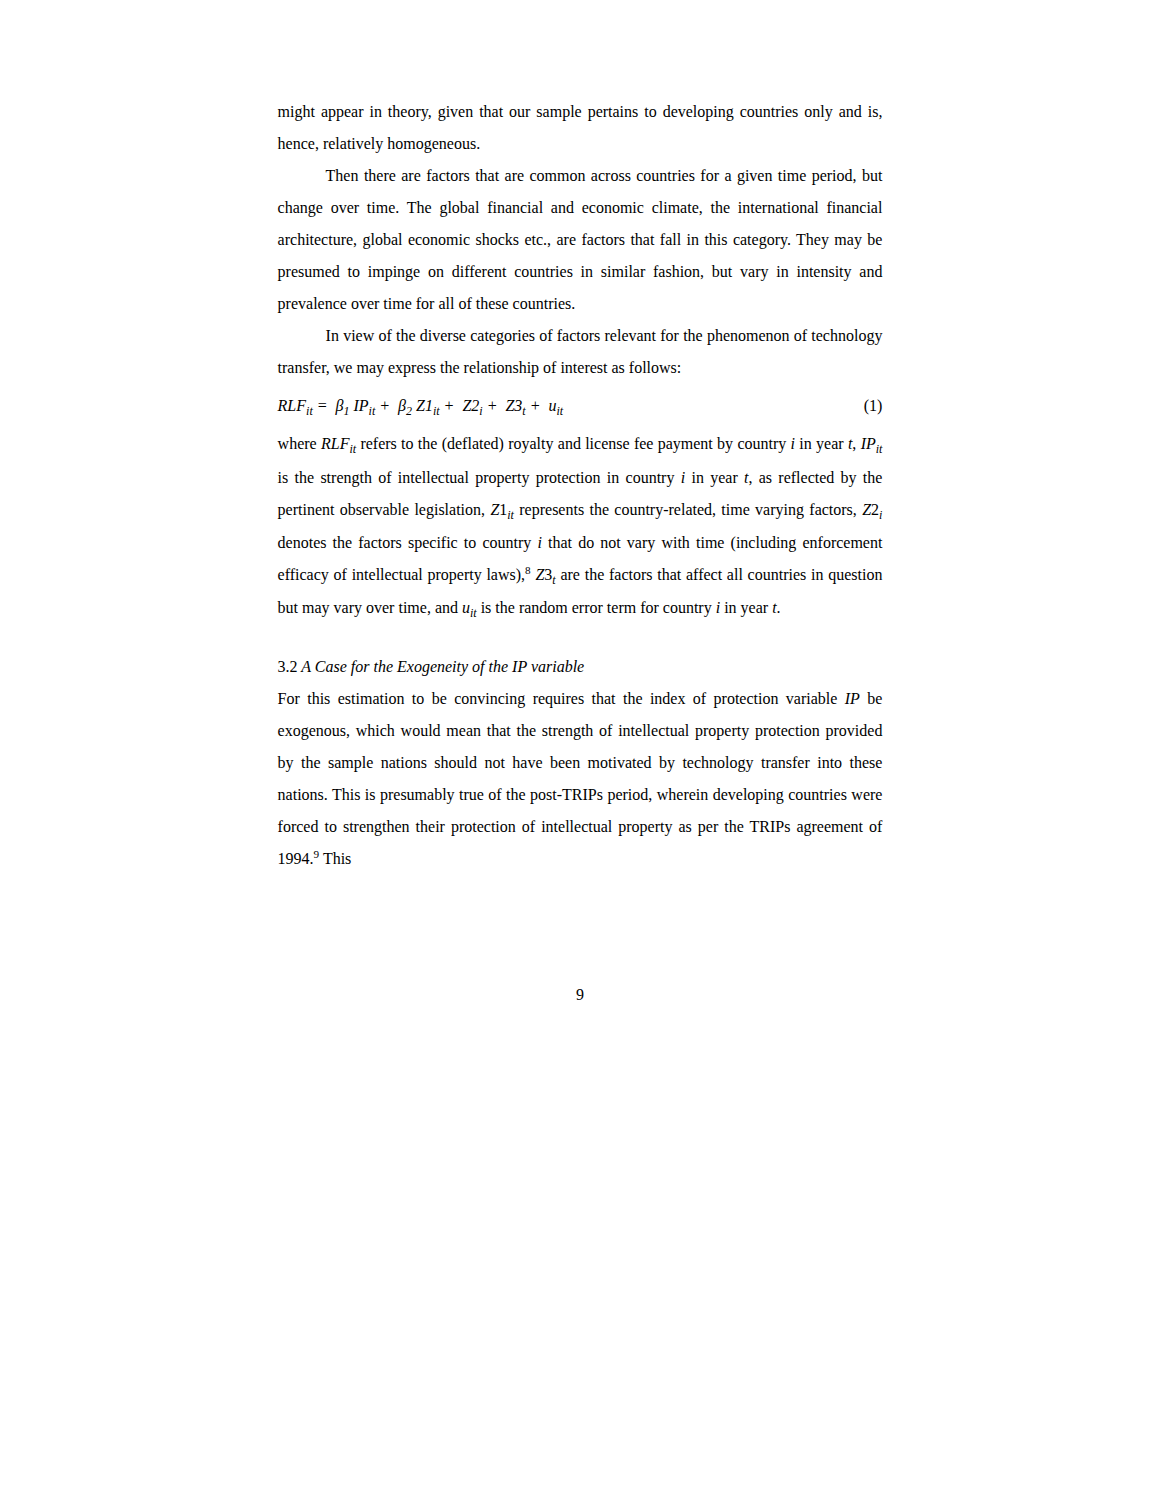might appear in theory, given that our sample pertains to developing countries only and is, hence, relatively homogeneous.
Then there are factors that are common across countries for a given time period, but change over time. The global financial and economic climate, the international financial architecture, global economic shocks etc., are factors that fall in this category. They may be presumed to impinge on different countries in similar fashion, but vary in intensity and prevalence over time for all of these countries.
In view of the diverse categories of factors relevant for the phenomenon of technology transfer, we may express the relationship of interest as follows:
RLF it = β 1 IP it + β 2 Z1it + Z2i + Z3t + uit (1)
where RLF it refers to the (deflated) royalty and license fee payment by country i in year t, IP it is the strength of intellectual property protection in country i in year t, as reflected by the pertinent observable legislation, Z1it represents the country-related, time varying factors, Z2i denotes the factors specific to country i that do not vary with time (including enforcement efficacy of intellectual property laws),8 Z3t are the factors that affect all countries in question but may vary over time, and uit is the random error term for country i in year t.
3.2 A Case for the Exogeneity of the IP variable
For this estimation to be convincing requires that the index of protection variable IP be exogenous, which would mean that the strength of intellectual property protection provided by the sample nations should not have been motivated by technology transfer into these nations. This is presumably true of the post-TRIPs period, wherein developing countries were forced to strengthen their protection of intellectual property as per the TRIPs agreement of 1994.9 This
9